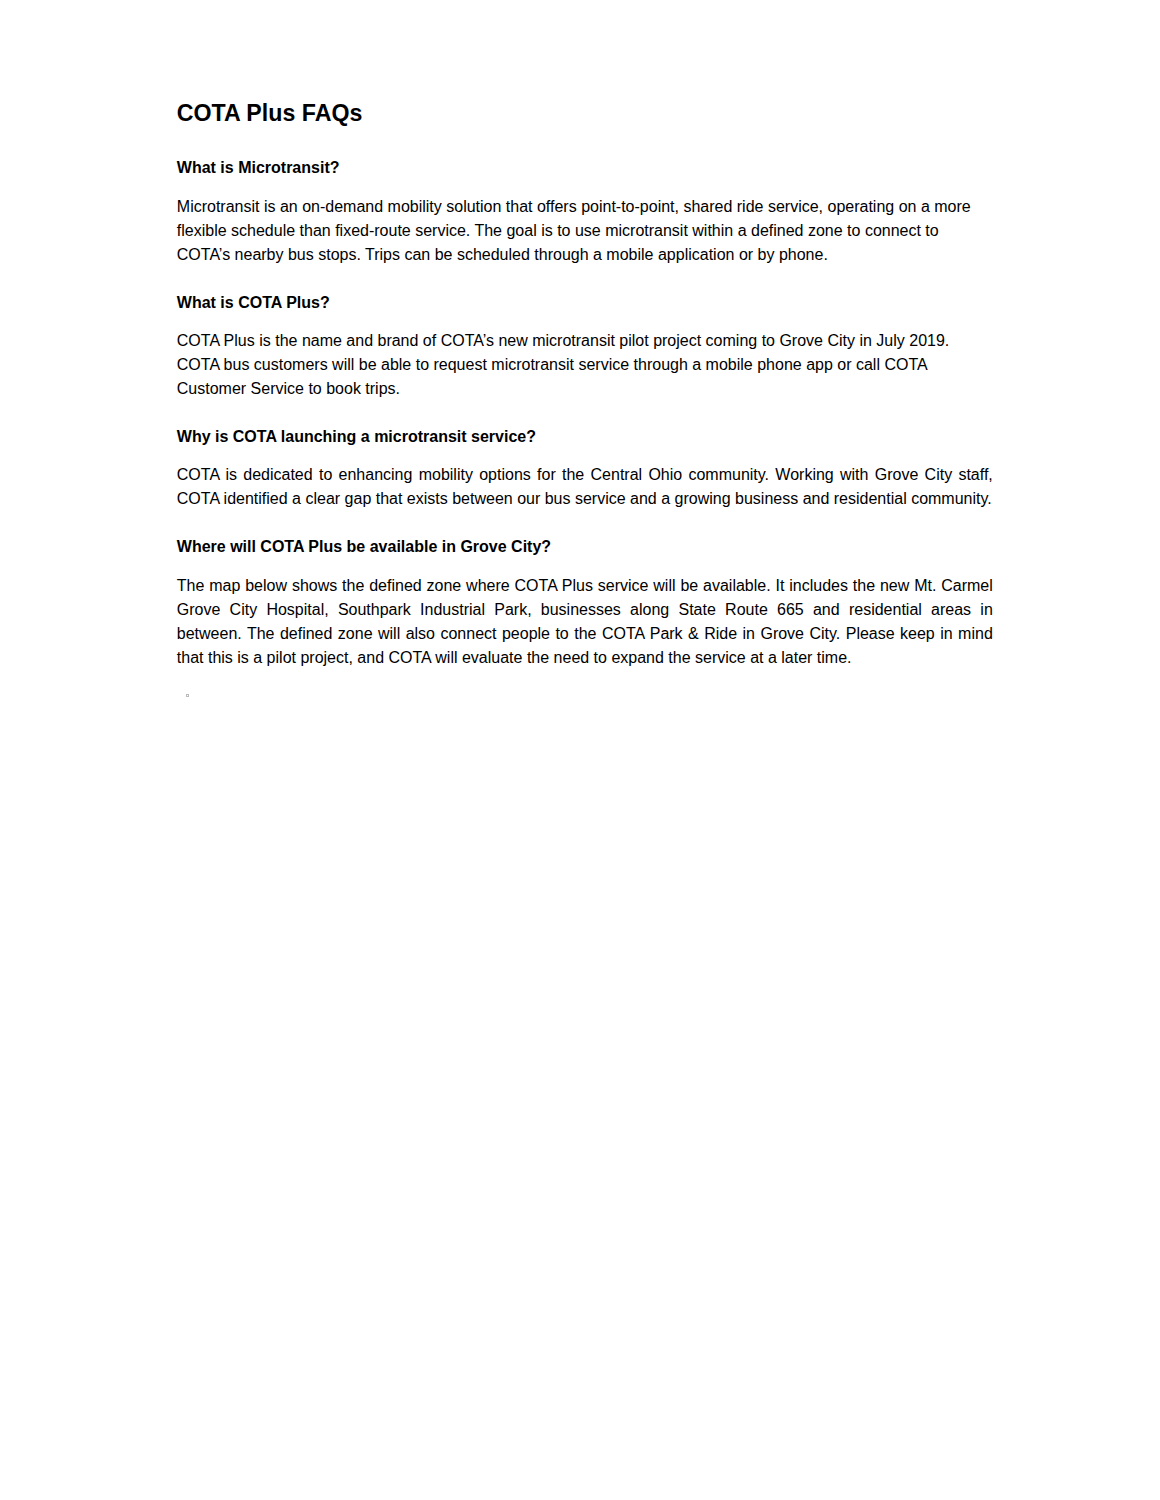COTA Plus FAQs
What is Microtransit?
Microtransit is an on-demand mobility solution that offers point-to-point, shared ride service, operating on a more flexible schedule than fixed-route service. The goal is to use microtransit within a defined zone to connect to COTA’s nearby bus stops. Trips can be scheduled through a mobile application or by phone.
What is COTA Plus?
COTA Plus is the name and brand of COTA’s new microtransit pilot project coming to Grove City in July 2019. COTA bus customers will be able to request microtransit service through a mobile phone app or call COTA Customer Service to book trips.
Why is COTA launching a microtransit service?
COTA is dedicated to enhancing mobility options for the Central Ohio community. Working with Grove City staff, COTA identified a clear gap that exists between our bus service and a growing business and residential community.
Where will COTA Plus be available in Grove City?
The map below shows the defined zone where COTA Plus service will be available. It includes the new Mt. Carmel Grove City Hospital, Southpark Industrial Park, businesses along State Route 665 and residential areas in between. The defined zone will also connect people to the COTA Park & Ride in Grove City. Please keep in mind that this is a pilot project, and COTA will evaluate the need to expand the service at a later time.